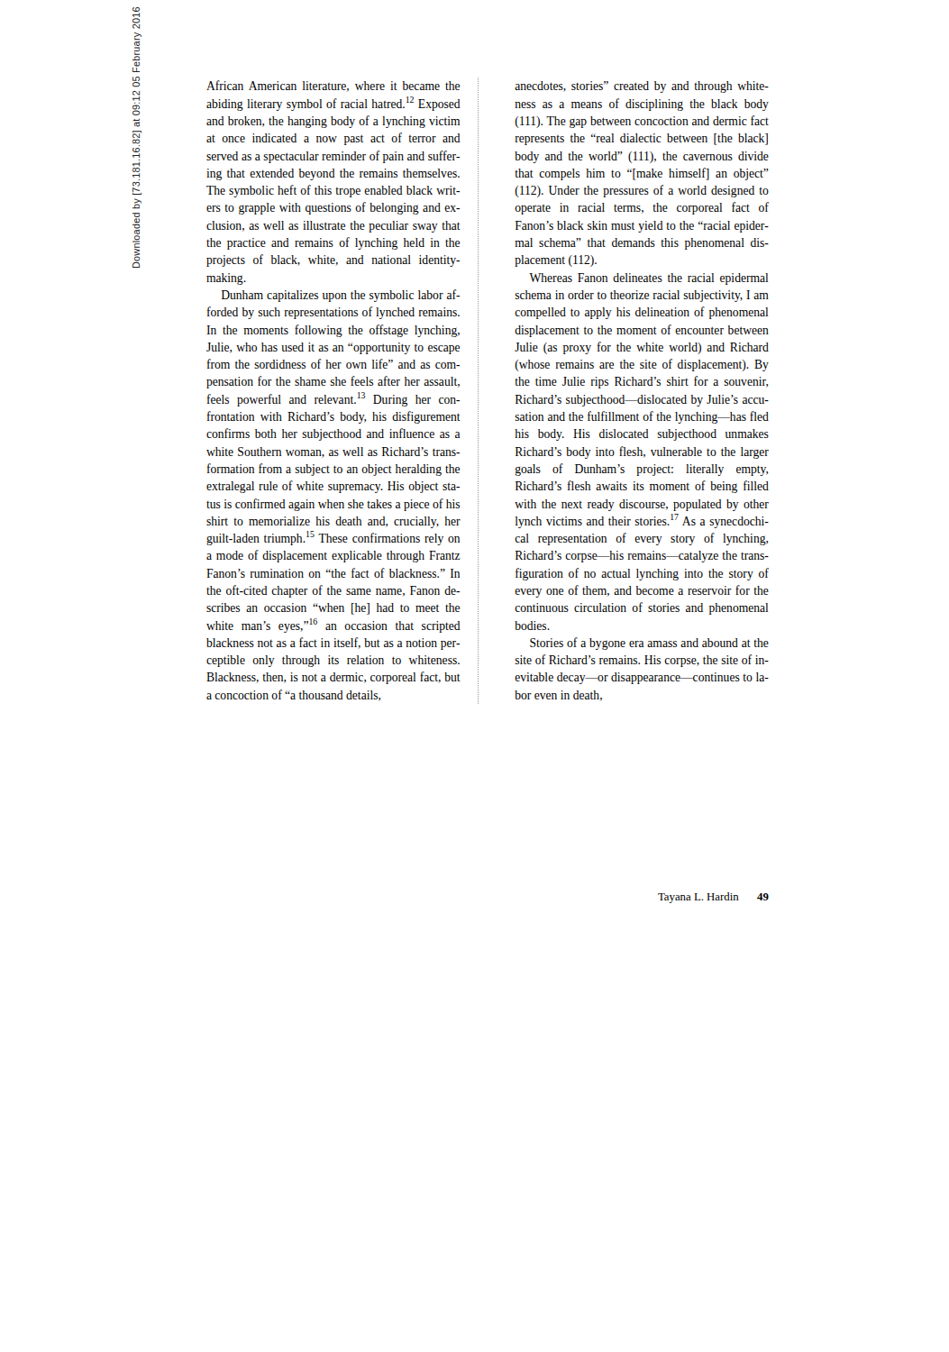Downloaded by [73.181.16.82] at 09:12 05 February 2016
African American literature, where it became the abiding literary symbol of racial hatred.12 Exposed and broken, the hanging body of a lynching victim at once indicated a now past act of terror and served as a spectacular reminder of pain and suffering that extended beyond the remains themselves. The symbolic heft of this trope enabled black writers to grapple with questions of belonging and exclusion, as well as illustrate the peculiar sway that the practice and remains of lynching held in the projects of black, white, and national identity-making.
Dunham capitalizes upon the symbolic labor afforded by such representations of lynched remains. In the moments following the offstage lynching, Julie, who has used it as an “opportunity to escape from the sordidness of her own life” and as compensation for the shame she feels after her assault, feels powerful and relevant.13 During her confrontation with Richard’s body, his disfigurement confirms both her subjecthood and influence as a white Southern woman, as well as Richard’s transformation from a subject to an object heralding the extralegal rule of white supremacy. His object status is confirmed again when she takes a piece of his shirt to memorialize his death and, crucially, her guilt-laden triumph.15 These confirmations rely on a mode of displacement explicable through Frantz Fanon’s rumination on “the fact of blackness.” In the oft-cited chapter of the same name, Fanon describes an occasion “when [he] had to meet the white man’s eyes,”16 an occasion that scripted blackness not as a fact in itself, but as a notion perceptible only through its relation to whiteness. Blackness, then, is not a dermic, corporeal fact, but a concoction of “a thousand details,
anecdotes, stories” created by and through whiteness as a means of disciplining the black body (111). The gap between concoction and dermic fact represents the “real dialectic between [the black] body and the world” (111), the cavernous divide that compels him to “[make himself] an object” (112). Under the pressures of a world designed to operate in racial terms, the corporeal fact of Fanon’s black skin must yield to the “racial epidermal schema” that demands this phenomenal displacement (112).
Whereas Fanon delineates the racial epidermal schema in order to theorize racial subjectivity, I am compelled to apply his delineation of phenomenal displacement to the moment of encounter between Julie (as proxy for the white world) and Richard (whose remains are the site of displacement). By the time Julie rips Richard’s shirt for a souvenir, Richard’s subjecthood—dislocated by Julie’s accusation and the fulfillment of the lynching—has fled his body. His dislocated subjecthood unmakes Richard’s body into flesh, vulnerable to the larger goals of Dunham’s project: literally empty, Richard’s flesh awaits its moment of being filled with the next ready discourse, populated by other lynch victims and their stories.17 As a synecdochical representation of every story of lynching, Richard’s corpse—his remains—catalyze the transfiguration of no actual lynching into the story of every one of them, and become a reservoir for the continuous circulation of stories and phenomenal bodies.
Stories of a bygone era amass and abound at the site of Richard’s remains. His corpse, the site of inevitable decay—or disappearance—continues to labor even in death,
Tayana L. Hardin 49